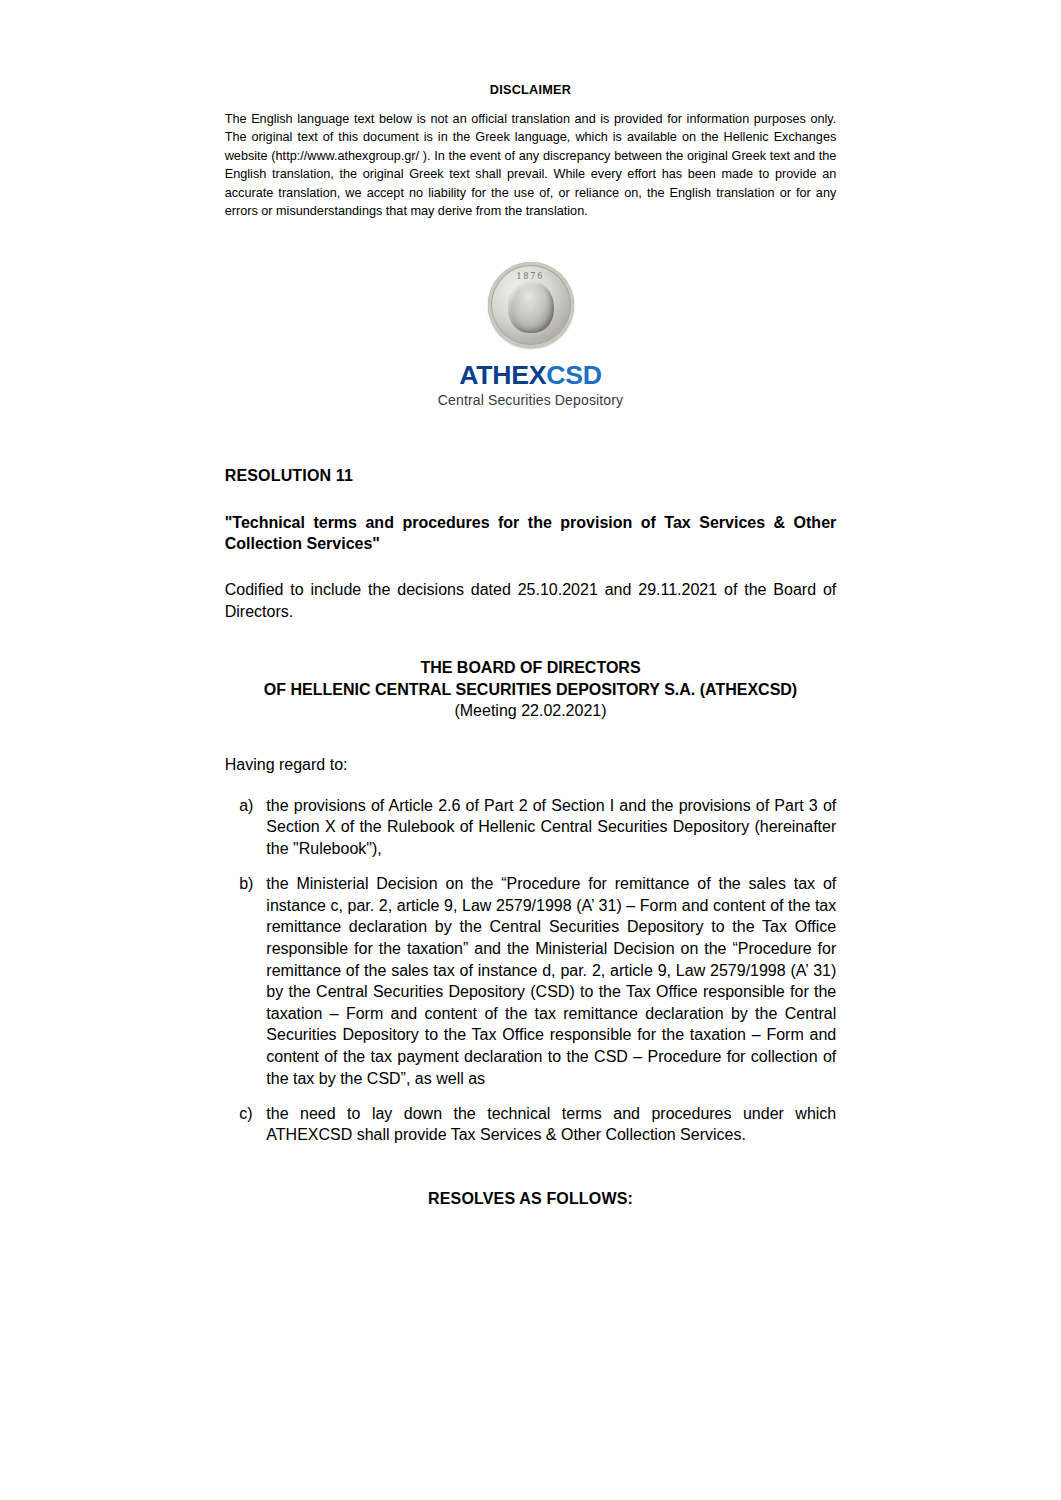DISCLAIMER
The English language text below is not an official translation and is provided for information purposes only. The original text of this document is in the Greek language, which is available on the Hellenic Exchanges website (http://www.athexgroup.gr/ ). In the event of any discrepancy between the original Greek text and the English translation, the original Greek text shall prevail. While every effort has been made to provide an accurate translation, we accept no liability for the use of, or reliance on, the English translation or for any errors or misunderstandings that may derive from the translation.
ATHEXCSD
Central Securities Depository
RESOLUTION 11
"Technical terms and procedures for the provision of Tax Services & Other Collection Services"
Codified to include the decisions dated 25.10.2021 and 29.11.2021 of the Board of Directors.
THE BOARD OF DIRECTORS
OF HELLENIC CENTRAL SECURITIES DEPOSITORY S.A. (ATHEXCSD)
(Meeting 22.02.2021)
Having regard to:
a) the provisions of Article 2.6 of Part 2 of Section I and the provisions of Part 3 of Section X of the Rulebook of Hellenic Central Securities Depository (hereinafter the "Rulebook"),
b) the Ministerial Decision on the “Procedure for remittance of the sales tax of instance c, par. 2, article 9, Law 2579/1998 (A’ 31) – Form and content of the tax remittance declaration by the Central Securities Depository to the Tax Office responsible for the taxation” and the Ministerial Decision on the “Procedure for remittance of the sales tax of instance d, par. 2, article 9, Law 2579/1998 (A’ 31) by the Central Securities Depository (CSD) to the Tax Office responsible for the taxation – Form and content of the tax remittance declaration by the Central Securities Depository to the Tax Office responsible for the taxation – Form and content of the tax payment declaration to the CSD – Procedure for collection of the tax by the CSD”, as well as
c) the need to lay down the technical terms and procedures under which ATHEXCSD shall provide Tax Services & Other Collection Services.
RESOLVES AS FOLLOWS: